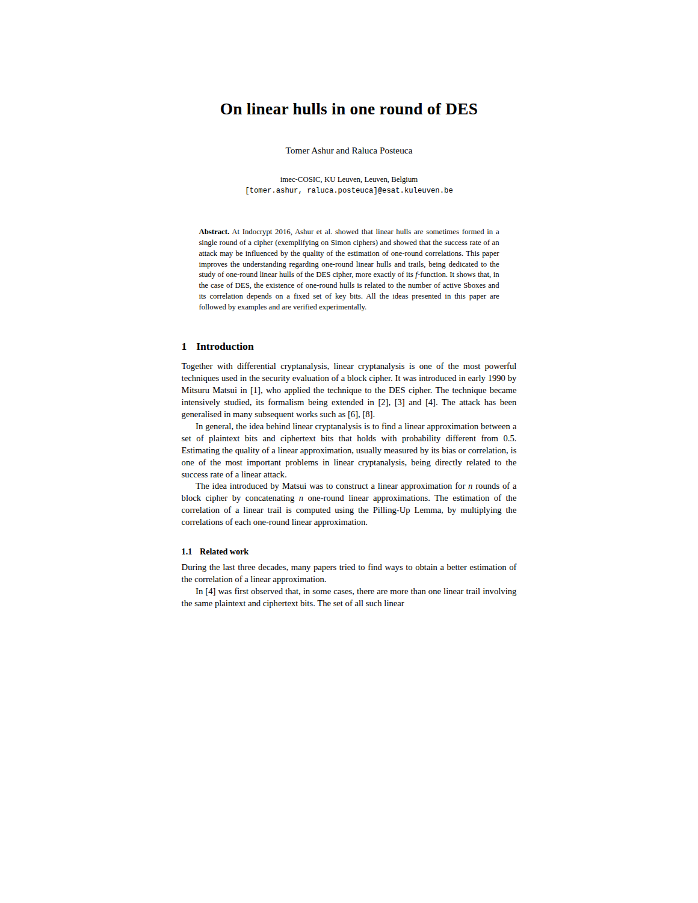On linear hulls in one round of DES
Tomer Ashur and Raluca Posteuca
imec-COSIC, KU Leuven, Leuven, Belgium
[tomer.ashur, raluca.posteuca]@esat.kuleuven.be
Abstract. At Indocrypt 2016, Ashur et al. showed that linear hulls are sometimes formed in a single round of a cipher (exemplifying on Simon ciphers) and showed that the success rate of an attack may be influenced by the quality of the estimation of one-round correlations. This paper improves the understanding regarding one-round linear hulls and trails, being dedicated to the study of one-round linear hulls of the DES cipher, more exactly of its f-function. It shows that, in the case of DES, the existence of one-round hulls is related to the number of active Sboxes and its correlation depends on a fixed set of key bits. All the ideas presented in this paper are followed by examples and are verified experimentally.
1 Introduction
Together with differential cryptanalysis, linear cryptanalysis is one of the most powerful techniques used in the security evaluation of a block cipher. It was introduced in early 1990 by Mitsuru Matsui in [1], who applied the technique to the DES cipher. The technique became intensively studied, its formalism being extended in [2], [3] and [4]. The attack has been generalised in many subsequent works such as [6], [8].
In general, the idea behind linear cryptanalysis is to find a linear approximation between a set of plaintext bits and ciphertext bits that holds with probability different from 0.5. Estimating the quality of a linear approximation, usually measured by its bias or correlation, is one of the most important problems in linear cryptanalysis, being directly related to the success rate of a linear attack.
The idea introduced by Matsui was to construct a linear approximation for n rounds of a block cipher by concatenating n one-round linear approximations. The estimation of the correlation of a linear trail is computed using the Pilling-Up Lemma, by multiplying the correlations of each one-round linear approximation.
1.1 Related work
During the last three decades, many papers tried to find ways to obtain a better estimation of the correlation of a linear approximation.
In [4] was first observed that, in some cases, there are more than one linear trail involving the same plaintext and ciphertext bits. The set of all such linear